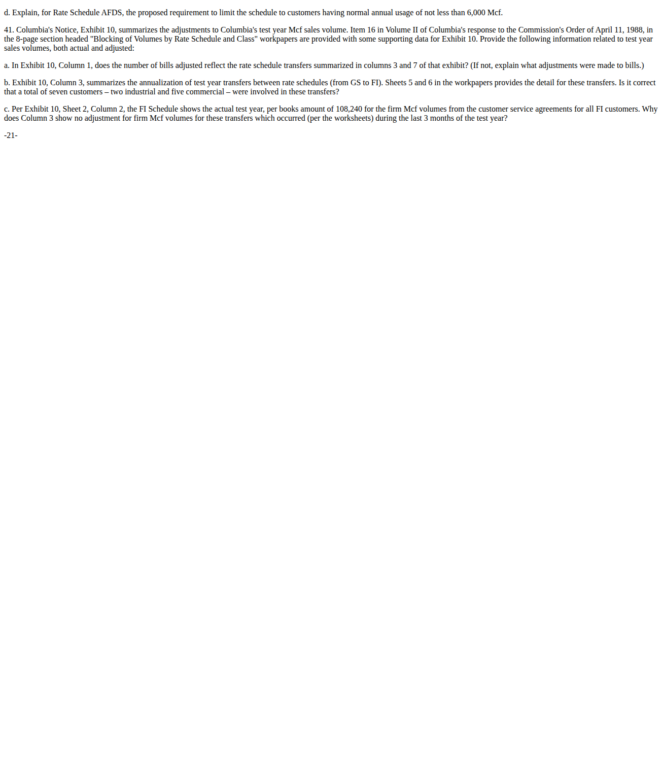d. Explain, for Rate Schedule AFDS, the proposed requirement to limit the schedule to customers having normal annual usage of not less than 6,000 Mcf.
41. Columbia's Notice, Exhibit 10, summarizes the adjustments to Columbia's test year Mcf sales volume. Item 16 in Volume II of Columbia's response to the Commission's Order of April 11, 1988, in the 8-page section headed "Blocking of Volumes by Rate Schedule and Class" workpapers are provided with some supporting data for Exhibit 10. Provide the following information related to test year sales volumes, both actual and adjusted:
a. In Exhibit 10, Column 1, does the number of bills adjusted reflect the rate schedule transfers summarized in columns 3 and 7 of that exhibit? (If not, explain what adjustments were made to bills.)
b. Exhibit 10, Column 3, summarizes the annualization of test year transfers between rate schedules (from GS to FI). Sheets 5 and 6 in the workpapers provides the detail for these transfers. Is it correct that a total of seven customers – two industrial and five commercial – were involved in these transfers?
c. Per Exhibit 10, Sheet 2, Column 2, the FI Schedule shows the actual test year, per books amount of 108,240 for the firm Mcf volumes from the customer service agreements for all FI customers. Why does Column 3 show no adjustment for firm Mcf volumes for these transfers which occurred (per the worksheets) during the last 3 months of the test year?
-21-